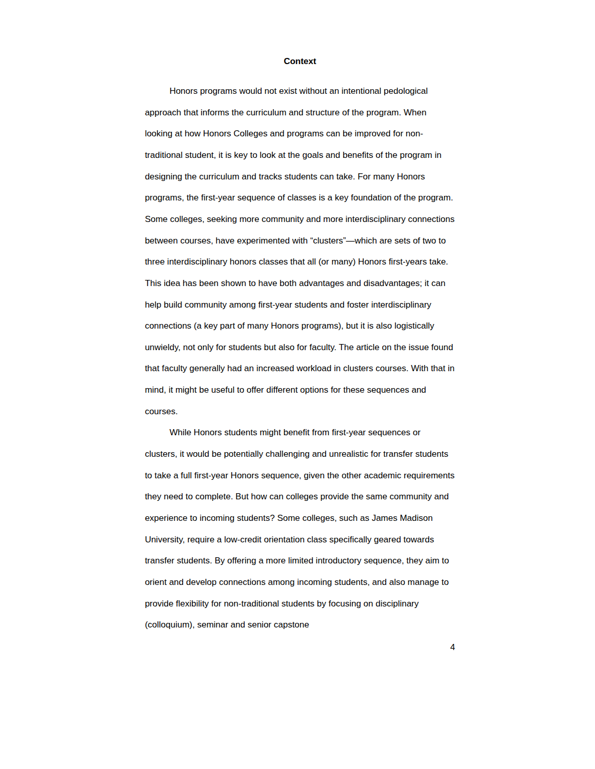Context
Honors programs would not exist without an intentional pedological approach that informs the curriculum and structure of the program. When looking at how Honors Colleges and programs can be improved for non-traditional student, it is key to look at the goals and benefits of the program in designing the curriculum and tracks students can take. For many Honors programs, the first-year sequence of classes is a key foundation of the program. Some colleges, seeking more community and more interdisciplinary connections between courses, have experimented with “clusters”—which are sets of two to three interdisciplinary honors classes that all (or many) Honors first-years take. This idea has been shown to have both advantages and disadvantages; it can help build community among first-year students and foster interdisciplinary connections (a key part of many Honors programs), but it is also logistically unwieldy, not only for students but also for faculty. The article on the issue found that faculty generally had an increased workload in clusters courses. With that in mind, it might be useful to offer different options for these sequences and courses.
While Honors students might benefit from first-year sequences or clusters, it would be potentially challenging and unrealistic for transfer students to take a full first-year Honors sequence, given the other academic requirements they need to complete. But how can colleges provide the same community and experience to incoming students? Some colleges, such as James Madison University, require a low-credit orientation class specifically geared towards transfer students. By offering a more limited introductory sequence, they aim to orient and develop connections among incoming students, and also manage to provide flexibility for non-traditional students by focusing on disciplinary (colloquium), seminar and senior capstone
4